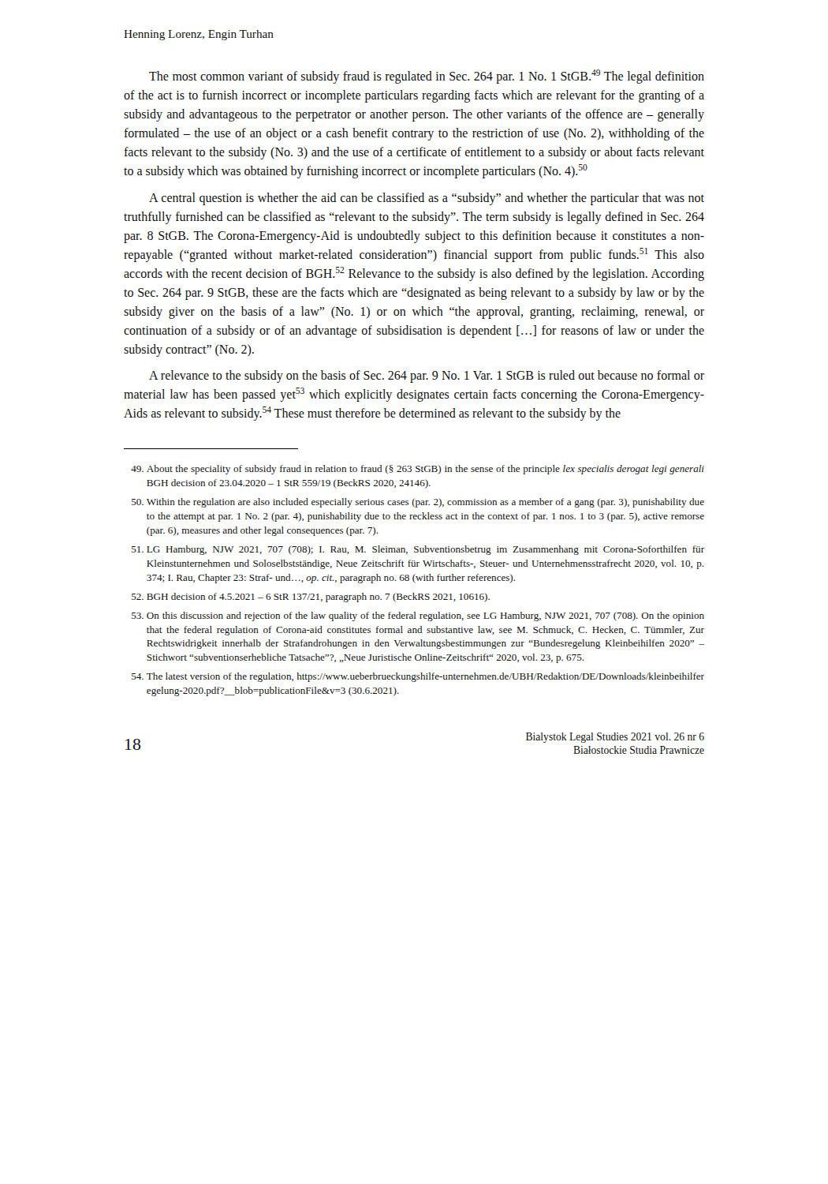Henning Lorenz, Engin Turhan
The most common variant of subsidy fraud is regulated in Sec. 264 par. 1 No. 1 StGB.49 The legal definition of the act is to furnish incorrect or incomplete particulars regarding facts which are relevant for the granting of a subsidy and advantageous to the perpetrator or another person. The other variants of the offence are – generally formulated – the use of an object or a cash benefit contrary to the restriction of use (No. 2), withholding of the facts relevant to the subsidy (No. 3) and the use of a certificate of entitlement to a subsidy or about facts relevant to a subsidy which was obtained by furnishing incorrect or incomplete particulars (No. 4).50
A central question is whether the aid can be classified as a “subsidy” and whether the particular that was not truthfully furnished can be classified as “relevant to the subsidy”. The term subsidy is legally defined in Sec. 264 par. 8 StGB. The Corona-Emergency-Aid is undoubtedly subject to this definition because it constitutes a non-repayable (“granted without market-related consideration”) financial support from public funds.51 This also accords with the recent decision of BGH.52 Relevance to the subsidy is also defined by the legislation. According to Sec. 264 par. 9 StGB, these are the facts which are “designated as being relevant to a subsidy by law or by the subsidy giver on the basis of a law” (No. 1) or on which “the approval, granting, reclaiming, renewal, or continuation of a subsidy or of an advantage of subsidisation is dependent […] for reasons of law or under the subsidy contract” (No. 2).
A relevance to the subsidy on the basis of Sec. 264 par. 9 No. 1 Var. 1 StGB is ruled out because no formal or material law has been passed yet53 which explicitly designates certain facts concerning the Corona-Emergency-Aids as relevant to subsidy.54 These must therefore be determined as relevant to the subsidy by the
About the speciality of subsidy fraud in relation to fraud (§ 263 StGB) in the sense of the principle lex specialis derogat legi generali BGH decision of 23.04.2020 – 1 StR 559/19 (BeckRS 2020, 24146).
Within the regulation are also included especially serious cases (par. 2), commission as a member of a gang (par. 3), punishability due to the attempt at par. 1 No. 2 (par. 4), punishability due to the reckless act in the context of par. 1 nos. 1 to 3 (par. 5), active remorse (par. 6), measures and other legal consequences (par. 7).
LG Hamburg, NJW 2021, 707 (708); I. Rau, M. Sleiman, Subventionsbetrug im Zusammenhang mit Corona-Soforthilfen für Kleinstunternehmen und Soloselbstständige, Neue Zeitschrift für Wirtschafts-, Steuer- und Unternehmensstrafrecht 2020, vol. 10, p. 374; I. Rau, Chapter 23: Straf- und…, op. cit., paragraph no. 68 (with further references).
BGH decision of 4.5.2021 – 6 StR 137/21, paragraph no. 7 (BeckRS 2021, 10616).
On this discussion and rejection of the law quality of the federal regulation, see LG Hamburg, NJW 2021, 707 (708). On the opinion that the federal regulation of Corona-aid constitutes formal and substantive law, see M. Schmuck, C. Hecken, C. Tümmler, Zur Rechtswidrigkeit innerhalb der Strafandrohungen in den Verwaltungsbestimmungen zur “Bundesregelung Kleinbeihilfen 2020” – Stichwort “subventionserhebliche Tatsache”?, „Neue Juristische Online-Zeitschrift“ 2020, vol. 23, p. 675.
The latest version of the regulation, https://www.ueberbrueckungshilfe-unternehmen.de/UBH/Redaktion/DE/Downloads/kleinbeihilferegelung-2020.pdf?__blob=publicationFile&v=3 (30.6.2021).
18
Bialystok Legal Studies 2021 vol. 26 nr 6
Białostockie Studia Prawnicze